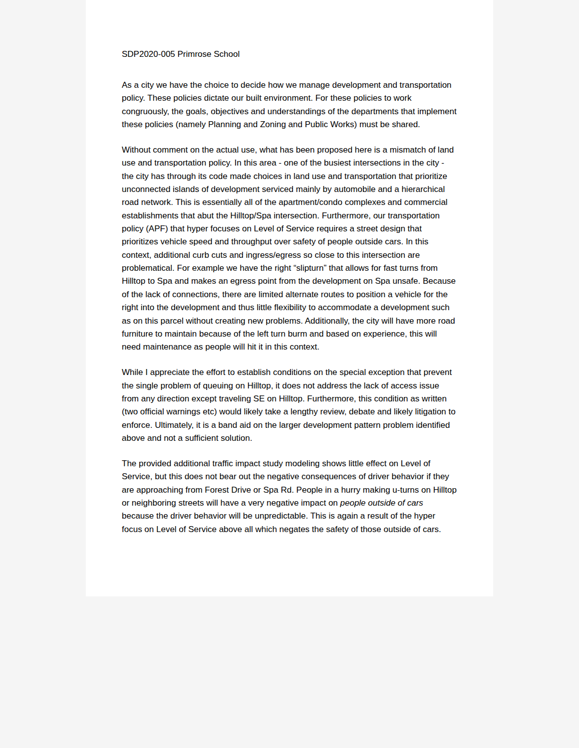SDP2020-005 Primrose School
As a city we have the choice to decide how we manage development and transportation policy. These policies dictate our built environment. For these policies to work congruously, the goals, objectives and understandings of the departments that implement these policies (namely Planning and Zoning and Public Works) must be shared.
Without comment on the actual use, what has been proposed here is a mismatch of land use and transportation policy. In this area - one of the busiest intersections in the city - the city has through its code made choices in land use and transportation that prioritize unconnected islands of development serviced mainly by automobile and a hierarchical road network. This is essentially all of the apartment/condo complexes and commercial establishments that abut the Hilltop/Spa intersection. Furthermore, our transportation policy (APF) that hyper focuses on Level of Service requires a street design that prioritizes vehicle speed and throughput over safety of people outside cars. In this context, additional curb cuts and ingress/egress so close to this intersection are problematical. For example we have the right “slipturn” that allows for fast turns from Hilltop to Spa and makes an egress point from the development on Spa unsafe. Because of the lack of connections, there are limited alternate routes to position a vehicle for the right into the development and thus little flexibility to accommodate a development such as on this parcel without creating new problems. Additionally, the city will have more road furniture to maintain because of the left turn burm and based on experience, this will need maintenance as people will hit it in this context.
While I appreciate the effort to establish conditions on the special exception that prevent the single problem of queuing on Hilltop, it does not address the lack of access issue from any direction except traveling SE on Hilltop. Furthermore, this condition as written (two official warnings etc) would likely take a lengthy review, debate and likely litigation to enforce. Ultimately, it is a band aid on the larger development pattern problem identified above and not a sufficient solution.
The provided additional traffic impact study modeling shows little effect on Level of Service, but this does not bear out the negative consequences of driver behavior if they are approaching from Forest Drive or Spa Rd. People in a hurry making u-turns on Hilltop or neighboring streets will have a very negative impact on people outside of cars because the driver behavior will be unpredictable. This is again a result of the hyper focus on Level of Service above all which negates the safety of those outside of cars.